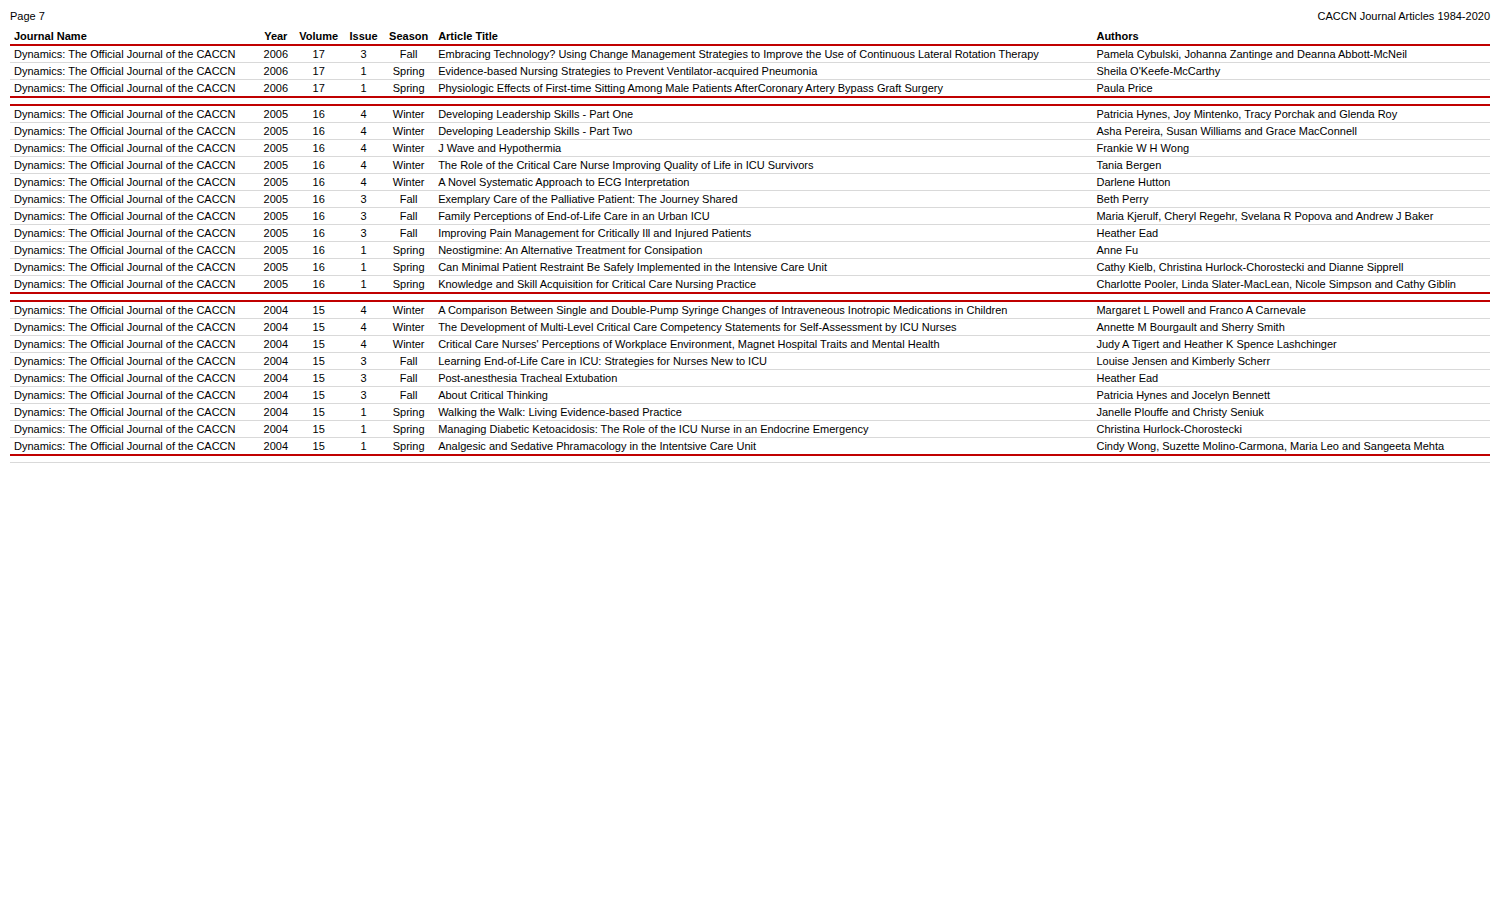Page 7 CACCN Journal Articles 1984-2020
| Journal Name | Year | Volume | Issue | Season | Article Title | Authors |
| --- | --- | --- | --- | --- | --- | --- |
| Dynamics: The Official Journal of the CACCN | 2006 | 17 | 3 | Fall | Embracing Technology? Using Change Management Strategies to Improve the Use of Continuous Lateral Rotation Therapy | Pamela Cybulski, Johanna Zantinge and Deanna Abbott-McNeil |
| Dynamics: The Official Journal of the CACCN | 2006 | 17 | 1 | Spring | Evidence-based Nursing Strategies to Prevent Ventilator-acquired Pneumonia | Sheila O'Keefe-McCarthy |
| Dynamics: The Official Journal of the CACCN | 2006 | 17 | 1 | Spring | Physiologic Effects of First-time Sitting Among Male Patients AfterCoronary Artery Bypass Graft Surgery | Paula Price |
| Dynamics: The Official Journal of the CACCN | 2005 | 16 | 4 | Winter | Developing Leadership Skills - Part One | Patricia Hynes, Joy Mintenko, Tracy Porchak and Glenda Roy |
| Dynamics: The Official Journal of the CACCN | 2005 | 16 | 4 | Winter | Developing Leadership Skills - Part Two | Asha Pereira, Susan Williams and Grace MacConnell |
| Dynamics: The Official Journal of the CACCN | 2005 | 16 | 4 | Winter | J Wave and Hypothermia | Frankie W H Wong |
| Dynamics: The Official Journal of the CACCN | 2005 | 16 | 4 | Winter | The Role of the Critical Care Nurse Improving Quality of Life in ICU Survivors | Tania Bergen |
| Dynamics: The Official Journal of the CACCN | 2005 | 16 | 4 | Winter | A Novel Systematic Approach to ECG Interpretation | Darlene Hutton |
| Dynamics: The Official Journal of the CACCN | 2005 | 16 | 3 | Fall | Exemplary Care of the Palliative Patient: The Journey Shared | Beth Perry |
| Dynamics: The Official Journal of the CACCN | 2005 | 16 | 3 | Fall | Family Perceptions of End-of-Life Care in an Urban ICU | Maria Kjerulf, Cheryl Regehr, Svelana R Popova and Andrew J Baker |
| Dynamics: The Official Journal of the CACCN | 2005 | 16 | 3 | Fall | Improving Pain Management for Critically Ill and Injured Patients | Heather Ead |
| Dynamics: The Official Journal of the CACCN | 2005 | 16 | 1 | Spring | Neostigmine: An Alternative Treatment for Consipation | Anne Fu |
| Dynamics: The Official Journal of the CACCN | 2005 | 16 | 1 | Spring | Can Minimal Patient Restraint Be Safely Implemented in the Intensive Care Unit | Cathy Kielb, Christina Hurlock-Chorostecki and Dianne Sipprell |
| Dynamics: The Official Journal of the CACCN | 2005 | 16 | 1 | Spring | Knowledge and Skill Acquisition for Critical Care Nursing Practice | Charlotte Pooler, Linda Slater-MacLean, Nicole Simpson and Cathy Giblin |
| Dynamics: The Official Journal of the CACCN | 2004 | 15 | 4 | Winter | A Comparison Between Single and Double-Pump Syringe Changes of Intraveneous Inotropic Medications in Children | Margaret L Powell and Franco A Carnevale |
| Dynamics: The Official Journal of the CACCN | 2004 | 15 | 4 | Winter | The Development of Multi-Level Critical Care Competency Statements for Self-Assessment by ICU Nurses | Annette M Bourgault and Sherry Smith |
| Dynamics: The Official Journal of the CACCN | 2004 | 15 | 4 | Winter | Critical Care Nurses' Perceptions of Workplace Environment, Magnet Hospital Traits and Mental Health | Judy A Tigert and Heather K Spence Lashchinger |
| Dynamics: The Official Journal of the CACCN | 2004 | 15 | 3 | Fall | Learning End-of-Life Care in ICU: Strategies for Nurses New to ICU | Louise Jensen and Kimberly Scherr |
| Dynamics: The Official Journal of the CACCN | 2004 | 15 | 3 | Fall | Post-anesthesia Tracheal Extubation | Heather Ead |
| Dynamics: The Official Journal of the CACCN | 2004 | 15 | 3 | Fall | About Critical Thinking | Patricia Hynes and Jocelyn Bennett |
| Dynamics: The Official Journal of the CACCN | 2004 | 15 | 1 | Spring | Walking the Walk: Living Evidence-based Practice | Janelle Plouffe and Christy Seniuk |
| Dynamics: The Official Journal of the CACCN | 2004 | 15 | 1 | Spring | Managing Diabetic Ketoacidosis: The Role of the ICU Nurse in an Endocrine Emergency | Christina Hurlock-Chorostecki |
| Dynamics: The Official Journal of the CACCN | 2004 | 15 | 1 | Spring | Analgesic and Sedative Phramacology in the Intentsive Care Unit | Cindy Wong, Suzette Molino-Carmona, Maria Leo and Sangeeta Mehta |